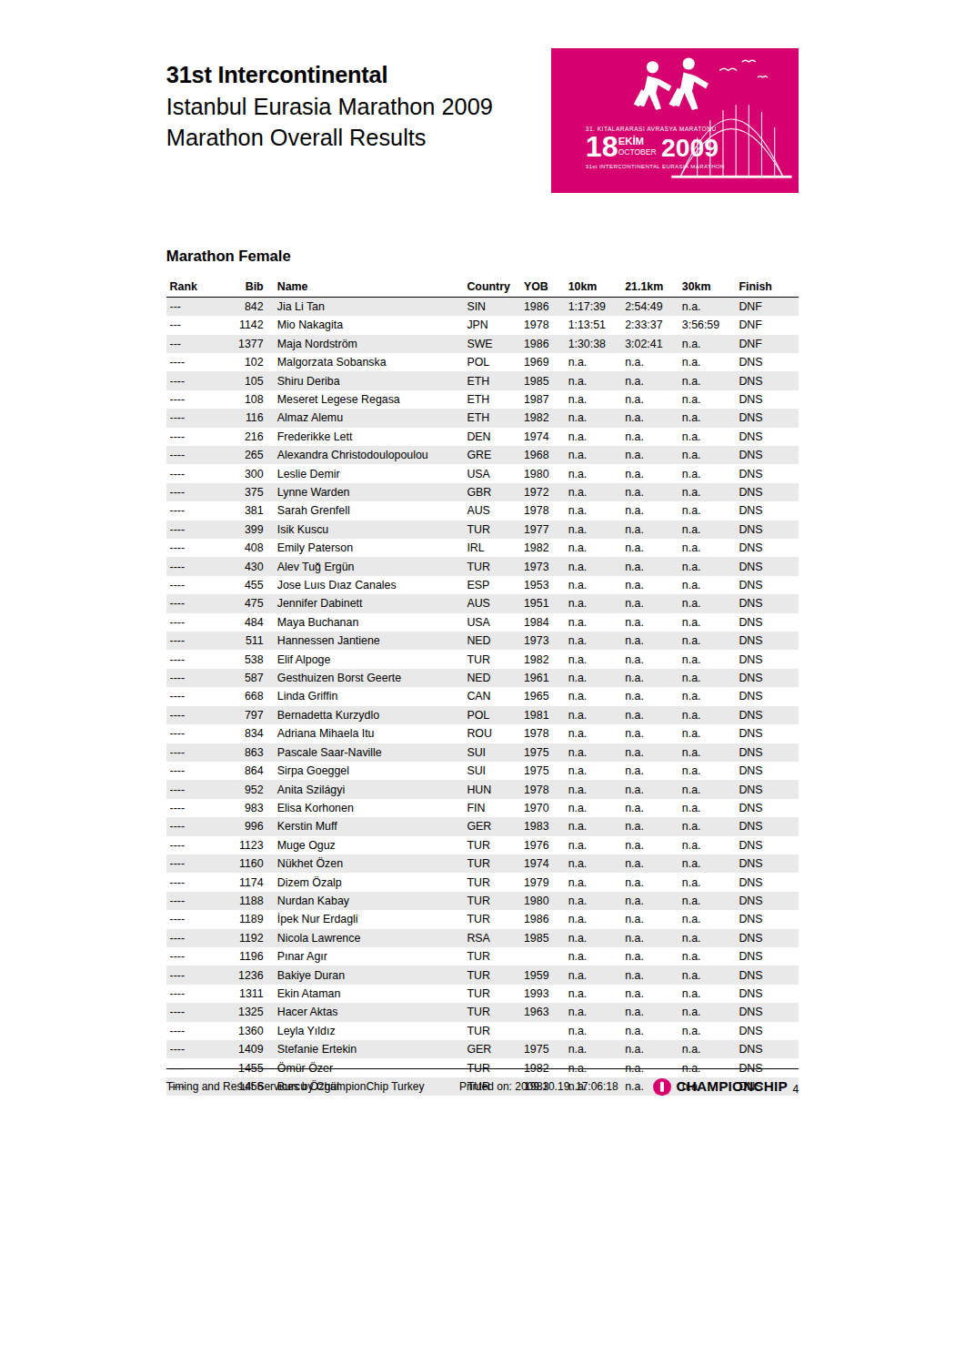31st Intercontinental
Istanbul Eurasia Marathon 2009
Marathon Overall Results
31. KITALARARASI AVRASYA MARATONU 18 EKİM OCTOBER 2009 31st INTERCONTINENTAL EURASIA MARATHON
Marathon Female
| Rank | Bib | Name | Country | YOB | 10km | 21.1km | 30km | Finish |
| --- | --- | --- | --- | --- | --- | --- | --- | --- |
| --- | 842 | Jia Li Tan | SIN | 1986 | 1:17:39 | 2:54:49 | n.a. | DNF |
| --- | 1142 | Mio Nakagita | JPN | 1978 | 1:13:51 | 2:33:37 | 3:56:59 | DNF |
| --- | 1377 | Maja Nordström | SWE | 1986 | 1:30:38 | 3:02:41 | n.a. | DNF |
| ---- | 102 | Malgorzata Sobanska | POL | 1969 | n.a. | n.a. | n.a. | DNS |
| ---- | 105 | Shiru Deriba | ETH | 1985 | n.a. | n.a. | n.a. | DNS |
| ---- | 108 | Meseret Legese Regasa | ETH | 1987 | n.a. | n.a. | n.a. | DNS |
| ---- | 116 | Almaz Alemu | ETH | 1982 | n.a. | n.a. | n.a. | DNS |
| ---- | 216 | Frederikke Lett | DEN | 1974 | n.a. | n.a. | n.a. | DNS |
| ---- | 265 | Alexandra Christodoulopoulou | GRE | 1968 | n.a. | n.a. | n.a. | DNS |
| ---- | 300 | Leslie Demir | USA | 1980 | n.a. | n.a. | n.a. | DNS |
| ---- | 375 | Lynne Warden | GBR | 1972 | n.a. | n.a. | n.a. | DNS |
| ---- | 381 | Sarah Grenfell | AUS | 1978 | n.a. | n.a. | n.a. | DNS |
| ---- | 399 | Isik Kuscu | TUR | 1977 | n.a. | n.a. | n.a. | DNS |
| ---- | 408 | Emily Paterson | IRL | 1982 | n.a. | n.a. | n.a. | DNS |
| ---- | 430 | Alev Tuğ Ergün | TUR | 1973 | n.a. | n.a. | n.a. | DNS |
| ---- | 455 | Jose Luıs Dıaz Canales | ESP | 1953 | n.a. | n.a. | n.a. | DNS |
| ---- | 475 | Jennifer Dabinett | AUS | 1951 | n.a. | n.a. | n.a. | DNS |
| ---- | 484 | Maya Buchanan | USA | 1984 | n.a. | n.a. | n.a. | DNS |
| ---- | 511 | Hannessen Jantiene | NED | 1973 | n.a. | n.a. | n.a. | DNS |
| ---- | 538 | Elif Alpoge | TUR | 1982 | n.a. | n.a. | n.a. | DNS |
| ---- | 587 | Gesthuizen Borst Geerte | NED | 1961 | n.a. | n.a. | n.a. | DNS |
| ---- | 668 | Linda Griffin | CAN | 1965 | n.a. | n.a. | n.a. | DNS |
| ---- | 797 | Bernadetta Kurzydlo | POL | 1981 | n.a. | n.a. | n.a. | DNS |
| ---- | 834 | Adriana Mihaela Itu | ROU | 1978 | n.a. | n.a. | n.a. | DNS |
| ---- | 863 | Pascale Saar-Naville | SUI | 1975 | n.a. | n.a. | n.a. | DNS |
| ---- | 864 | Sirpa Goeggel | SUI | 1975 | n.a. | n.a. | n.a. | DNS |
| ---- | 952 | Anita Szilágyi | HUN | 1978 | n.a. | n.a. | n.a. | DNS |
| ---- | 983 | Elisa Korhonen | FIN | 1970 | n.a. | n.a. | n.a. | DNS |
| ---- | 996 | Kerstin Muff | GER | 1983 | n.a. | n.a. | n.a. | DNS |
| ---- | 1123 | Muge Oguz | TUR | 1976 | n.a. | n.a. | n.a. | DNS |
| ---- | 1160 | Nükhet Özen | TUR | 1974 | n.a. | n.a. | n.a. | DNS |
| ---- | 1174 | Dizem Özalp | TUR | 1979 | n.a. | n.a. | n.a. | DNS |
| ---- | 1188 | Nurdan Kabay | TUR | 1980 | n.a. | n.a. | n.a. | DNS |
| ---- | 1189 | İpek Nur Erdagli | TUR | 1986 | n.a. | n.a. | n.a. | DNS |
| ---- | 1192 | Nicola Lawrence | RSA | 1985 | n.a. | n.a. | n.a. | DNS |
| ---- | 1196 | Pınar Agır | TUR | | n.a. | n.a. | n.a. | DNS |
| ---- | 1236 | Bakiye Duran | TUR | 1959 | n.a. | n.a. | n.a. | DNS |
| ---- | 1311 | Ekin Ataman | TUR | 1993 | n.a. | n.a. | n.a. | DNS |
| ---- | 1325 | Hacer Aktas | TUR | 1963 | n.a. | n.a. | n.a. | DNS |
| ---- | 1360 | Leyla Yıldız | TUR | | n.a. | n.a. | n.a. | DNS |
| ---- | 1409 | Stefanie Ertekin | GER | 1975 | n.a. | n.a. | n.a. | DNS |
| ---- | 1455 | Ömür Özer | TUR | 1982 | n.a. | n.a. | n.a. | DNS |
| ---- | 1456 | Burcu Özgül | TUR | 1983 | n.a. | n.a. | n.a. | DNS |
Timing and Result Services by ChampionChip Turkey
Printed on: 2009.10.19. 17:06:18
CHAMPIONCHIP
4